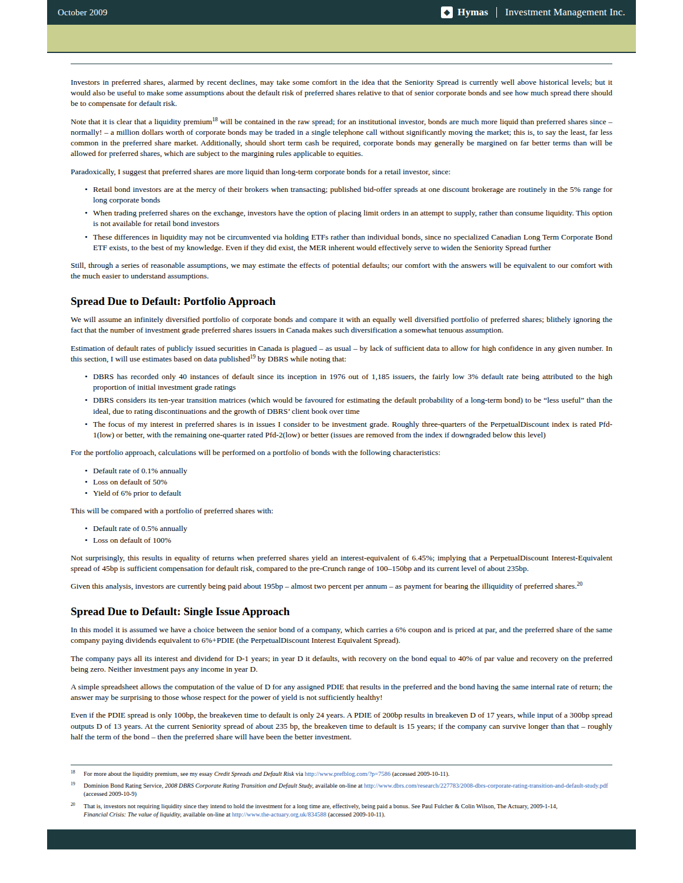October 2009
◆ Hymas Investment Management Inc.
Investors in preferred shares, alarmed by recent declines, may take some comfort in the idea that the Seniority Spread is currently well above historical levels; but it would also be useful to make some assumptions about the default risk of preferred shares relative to that of senior corporate bonds and see how much spread there should be to compensate for default risk.
Note that it is clear that a liquidity premium18 will be contained in the raw spread; for an institutional investor, bonds are much more liquid than preferred shares since – normally! – a million dollars worth of corporate bonds may be traded in a single telephone call without significantly moving the market; this is, to say the least, far less common in the preferred share market. Additionally, should short term cash be required, corporate bonds may generally be margined on far better terms than will be allowed for preferred shares, which are subject to the margining rules applicable to equities.
Paradoxically, I suggest that preferred shares are more liquid than long-term corporate bonds for a retail investor, since:
Retail bond investors are at the mercy of their brokers when transacting; published bid-offer spreads at one discount brokerage are routinely in the 5% range for long corporate bonds
When trading preferred shares on the exchange, investors have the option of placing limit orders in an attempt to supply, rather than consume liquidity. This option is not available for retail bond investors
These differences in liquidity may not be circumvented via holding ETFs rather than individual bonds, since no specialized Canadian Long Term Corporate Bond ETF exists, to the best of my knowledge. Even if they did exist, the MER inherent would effectively serve to widen the Seniority Spread further
Still, through a series of reasonable assumptions, we may estimate the effects of potential defaults; our comfort with the answers will be equivalent to our comfort with the much easier to understand assumptions.
Spread Due to Default: Portfolio Approach
We will assume an infinitely diversified portfolio of corporate bonds and compare it with an equally well diversified portfolio of preferred shares; blithely ignoring the fact that the number of investment grade preferred shares issuers in Canada makes such diversification a somewhat tenuous assumption.
Estimation of default rates of publicly issued securities in Canada is plagued – as usual – by lack of sufficient data to allow for high confidence in any given number. In this section, I will use estimates based on data published19 by DBRS while noting that:
DBRS has recorded only 40 instances of default since its inception in 1976 out of 1,185 issuers, the fairly low 3% default rate being attributed to the high proportion of initial investment grade ratings
DBRS considers its ten-year transition matrices (which would be favoured for estimating the default probability of a long-term bond) to be “less useful” than the ideal, due to rating discontinuations and the growth of DBRS’ client book over time
The focus of my interest in preferred shares is in issues I consider to be investment grade. Roughly three-quarters of the PerpetualDiscount index is rated Pfd-1(low) or better, with the remaining one-quarter rated Pfd-2(low) or better (issues are removed from the index if downgraded below this level)
For the portfolio approach, calculations will be performed on a portfolio of bonds with the following characteristics:
Default rate of 0.1% annually
Loss on default of 50%
Yield of 6% prior to default
This will be compared with a portfolio of preferred shares with:
Default rate of 0.5% annually
Loss on default of 100%
Not surprisingly, this results in equality of returns when preferred shares yield an interest-equivalent of 6.45%; implying that a PerpetualDiscount Interest-Equivalent spread of 45bp is sufficient compensation for default risk, compared to the pre-Crunch range of 100–150bp and its current level of about 235bp.
Given this analysis, investors are currently being paid about 195bp – almost two percent per annum – as payment for bearing the illiquidity of preferred shares.20
Spread Due to Default: Single Issue Approach
In this model it is assumed we have a choice between the senior bond of a company, which carries a 6% coupon and is priced at par, and the preferred share of the same company paying dividends equivalent to 6%+PDIE (the PerpetualDiscount Interest Equivalent Spread).
The company pays all its interest and dividend for D-1 years; in year D it defaults, with recovery on the bond equal to 40% of par value and recovery on the preferred being zero. Neither investment pays any income in year D.
A simple spreadsheet allows the computation of the value of D for any assigned PDIE that results in the preferred and the bond having the same internal rate of return; the answer may be surprising to those whose respect for the power of yield is not sufficiently healthy!
Even if the PDIE spread is only 100bp, the breakeven time to default is only 24 years. A PDIE of 200bp results in breakeven D of 17 years, while input of a 300bp spread outputs D of 13 years. At the current Seniority spread of about 235 bp, the breakeven time to default is 15 years; if the company can survive longer than that – roughly half the term of the bond – then the preferred share will have been the better investment.
18
For more about the liquidity premium, see my essay Credit Spreads and Default Risk via http://www.prefblog.com/?p=7586 (accessed 2009-10-11).
19
Dominion Bond Rating Service, 2008 DBRS Corporate Rating Transition and Default Study, available on-line at http://www.dbrs.com/research/227783/2008-dbrs-corporate-rating-transition-and-default-study.pdf(accessed 2009-10-9)
20
That is, investors not requiring liquidity since they intend to hold the investment for a long time are, effectively, being paid a bonus. See Paul Fulcher & Colin Wilson, The Actuary, 2009-1-14,Financial Crisis: The value of liquidity, available on-line at http://www.the-actuary.org.uk/834588 (accessed 2009-10-11).